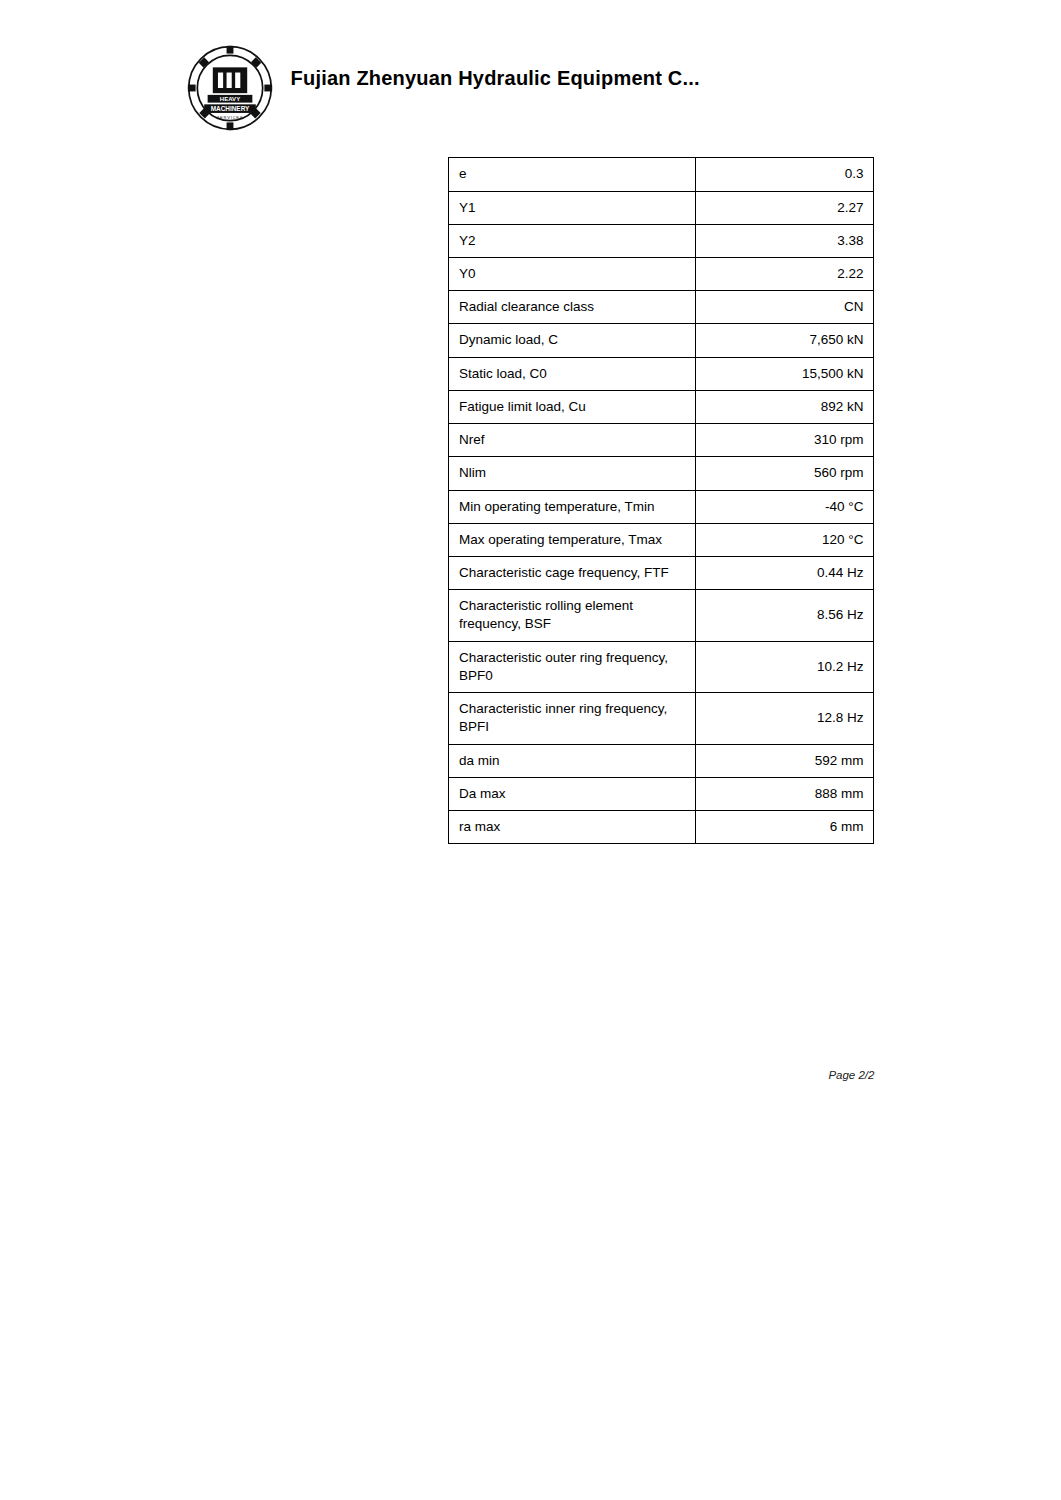HEAVY MACHINERY SERVICES
Fujian Zhenyuan Hydraulic Equipment C...
| e | 0.3 |
| Y1 | 2.27 |
| Y2 | 3.38 |
| Y0 | 2.22 |
| Radial clearance class | CN |
| Dynamic load, C | 7,650 kN |
| Static load, C0 | 15,500 kN |
| Fatigue limit load, Cu | 892 kN |
| Nref | 310 rpm |
| Nlim | 560 rpm |
| Min operating temperature, Tmin | -40 °C |
| Max operating temperature, Tmax | 120 °C |
| Characteristic cage frequency, FTF | 0.44 Hz |
| Characteristic rolling element frequency, BSF | 8.56 Hz |
| Characteristic outer ring frequency, BPF0 | 10.2 Hz |
| Characteristic inner ring frequency, BPFI | 12.8 Hz |
| da min | 592 mm |
| Da max | 888 mm |
| ra max | 6 mm |
Page 2/2